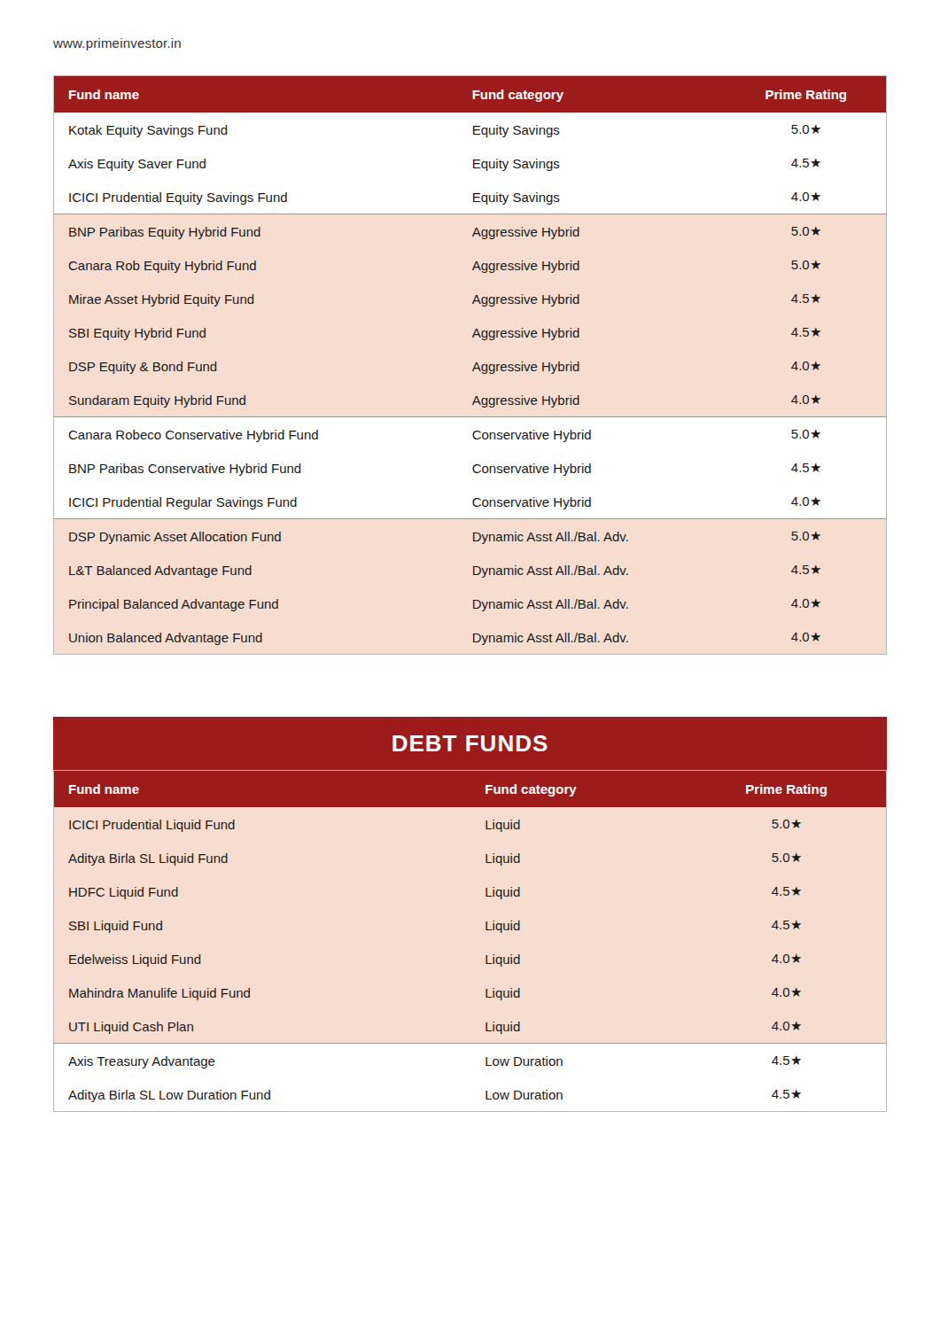www.primeinvestor.in
| Fund name | Fund category | Prime Rating |
| --- | --- | --- |
| Kotak Equity Savings Fund | Equity Savings | 5.0 ★ |
| Axis Equity Saver Fund | Equity Savings | 4.5 ★ |
| ICICI Prudential Equity Savings Fund | Equity Savings | 4.0 ★ |
| BNP Paribas Equity Hybrid Fund | Aggressive Hybrid | 5.0 ★ |
| Canara Rob Equity Hybrid Fund | Aggressive Hybrid | 5.0 ★ |
| Mirae Asset Hybrid Equity Fund | Aggressive Hybrid | 4.5 ★ |
| SBI Equity Hybrid Fund | Aggressive Hybrid | 4.5 ★ |
| DSP Equity & Bond Fund | Aggressive Hybrid | 4.0 ★ |
| Sundaram Equity Hybrid Fund | Aggressive Hybrid | 4.0 ★ |
| Canara Robeco Conservative Hybrid Fund | Conservative Hybrid | 5.0 ★ |
| BNP Paribas Conservative Hybrid Fund | Conservative Hybrid | 4.5 ★ |
| ICICI Prudential Regular Savings Fund | Conservative Hybrid | 4.0 ★ |
| DSP Dynamic Asset Allocation Fund | Dynamic Asst All./Bal. Adv. | 5.0 ★ |
| L&T Balanced Advantage Fund | Dynamic Asst All./Bal. Adv. | 4.5 ★ |
| Principal Balanced Advantage Fund | Dynamic Asst All./Bal. Adv. | 4.0 ★ |
| Union Balanced Advantage Fund | Dynamic Asst All./Bal. Adv. | 4.0 ★ |
DEBT FUNDS
| Fund name | Fund category | Prime Rating |
| --- | --- | --- |
| ICICI Prudential Liquid Fund | Liquid | 5.0 ★ |
| Aditya Birla SL Liquid Fund | Liquid | 5.0 ★ |
| HDFC Liquid Fund | Liquid | 4.5 ★ |
| SBI Liquid Fund | Liquid | 4.5 ★ |
| Edelweiss Liquid Fund | Liquid | 4.0 ★ |
| Mahindra Manulife Liquid Fund | Liquid | 4.0 ★ |
| UTI Liquid Cash Plan | Liquid | 4.0 ★ |
| Axis Treasury Advantage | Low Duration | 4.5 ★ |
| Aditya Birla SL Low Duration Fund | Low Duration | 4.5 ★ |